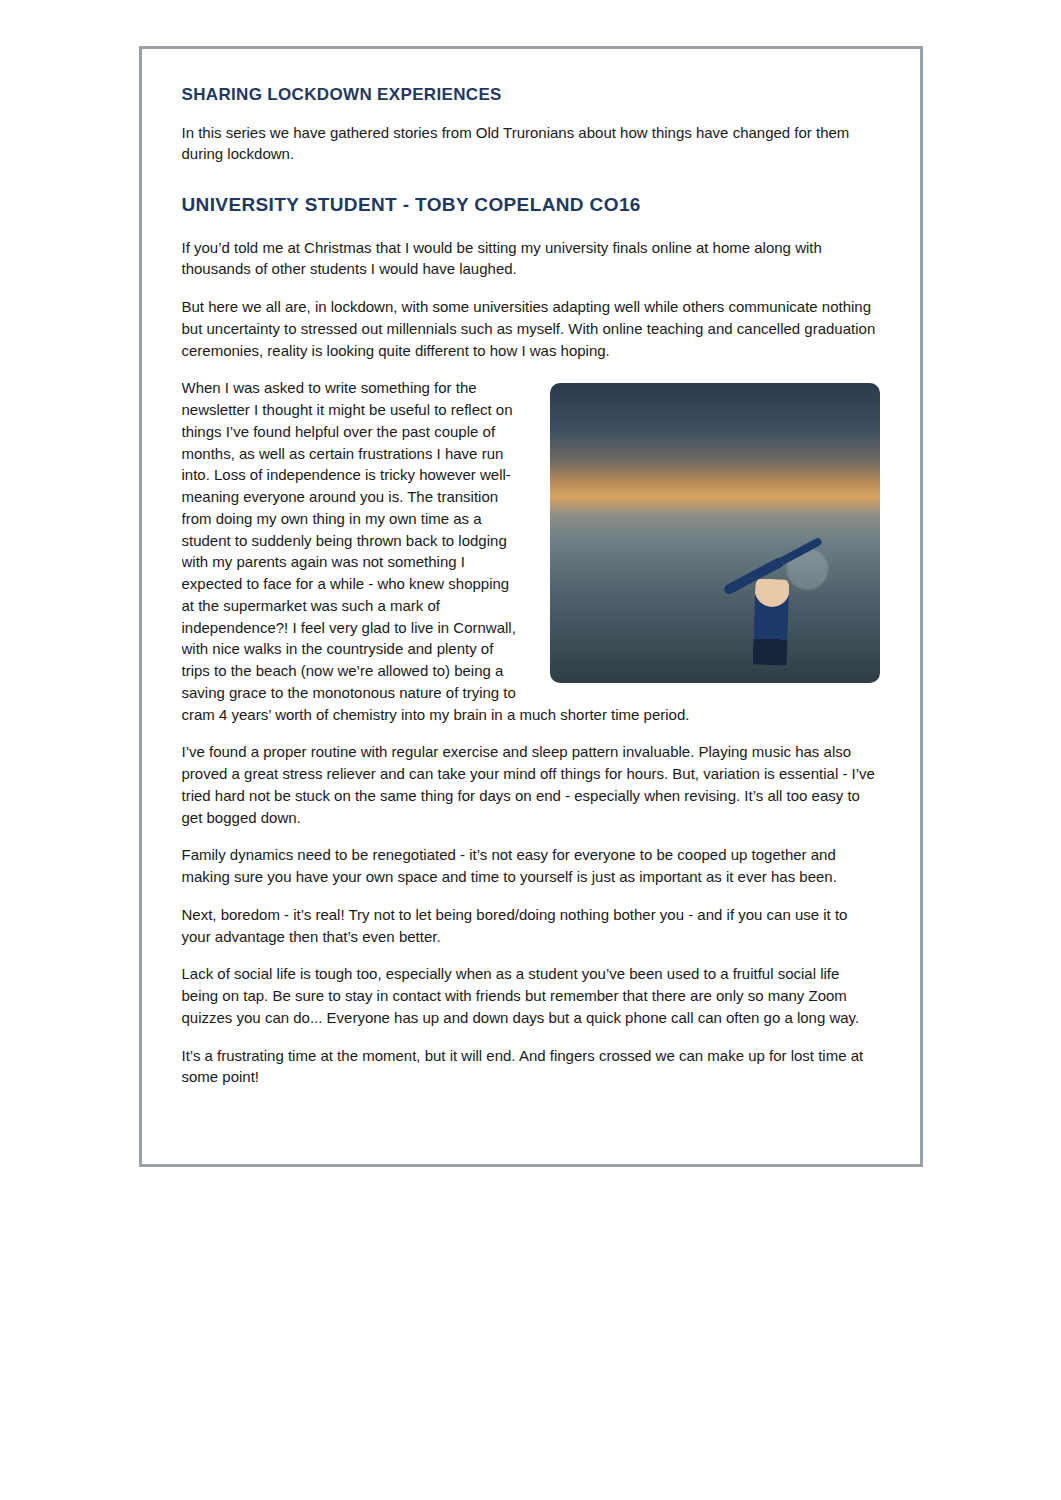Sharing Lockdown Experiences
In this series we have gathered stories from Old Truronians about how things have changed for them during lockdown.
University Student - Toby Copeland CO16
If you’d told me at Christmas that I would be sitting my university finals online at home along with thousands of other students I would have laughed.
But here we all are, in lockdown, with some universities adapting well while others communicate nothing but uncertainty to stressed out millennials such as myself. With online teaching and cancelled graduation ceremonies, reality is looking quite different to how I was hoping.
When I was asked to write something for the newsletter I thought it might be useful to reflect on things I’ve found helpful over the past couple of months, as well as certain frustrations I have run into. Loss of independence is tricky however well-meaning everyone around you is. The transition from doing my own thing in my own time as a student to suddenly being thrown back to lodging with my parents again was not something I expected to face for a while - who knew shopping at the supermarket was such a mark of independence?! I feel very glad to live in Cornwall, with nice walks in the countryside and plenty of trips to the beach (now we’re allowed to) being a saving grace to the monotonous nature of trying to cram 4 years’ worth of chemistry into my brain in a much shorter time period.
I’ve found a proper routine with regular exercise and sleep pattern invaluable. Playing music has also proved a great stress reliever and can take your mind off things for hours. But, variation is essential - I’ve tried hard not be stuck on the same thing for days on end - especially when revising. It’s all too easy to get bogged down.
Family dynamics need to be renegotiated - it’s not easy for everyone to be cooped up together and making sure you have your own space and time to yourself is just as important as it ever has been.
Next, boredom - it’s real! Try not to let being bored/doing nothing bother you - and if you can use it to your advantage then that’s even better.
Lack of social life is tough too, especially when as a student you’ve been used to a fruitful social life being on tap. Be sure to stay in contact with friends but remember that there are only so many Zoom quizzes you can do... Everyone has up and down days but a quick phone call can often go a long way.
It’s a frustrating time at the moment, but it will end. And fingers crossed we can make up for lost time at some point!